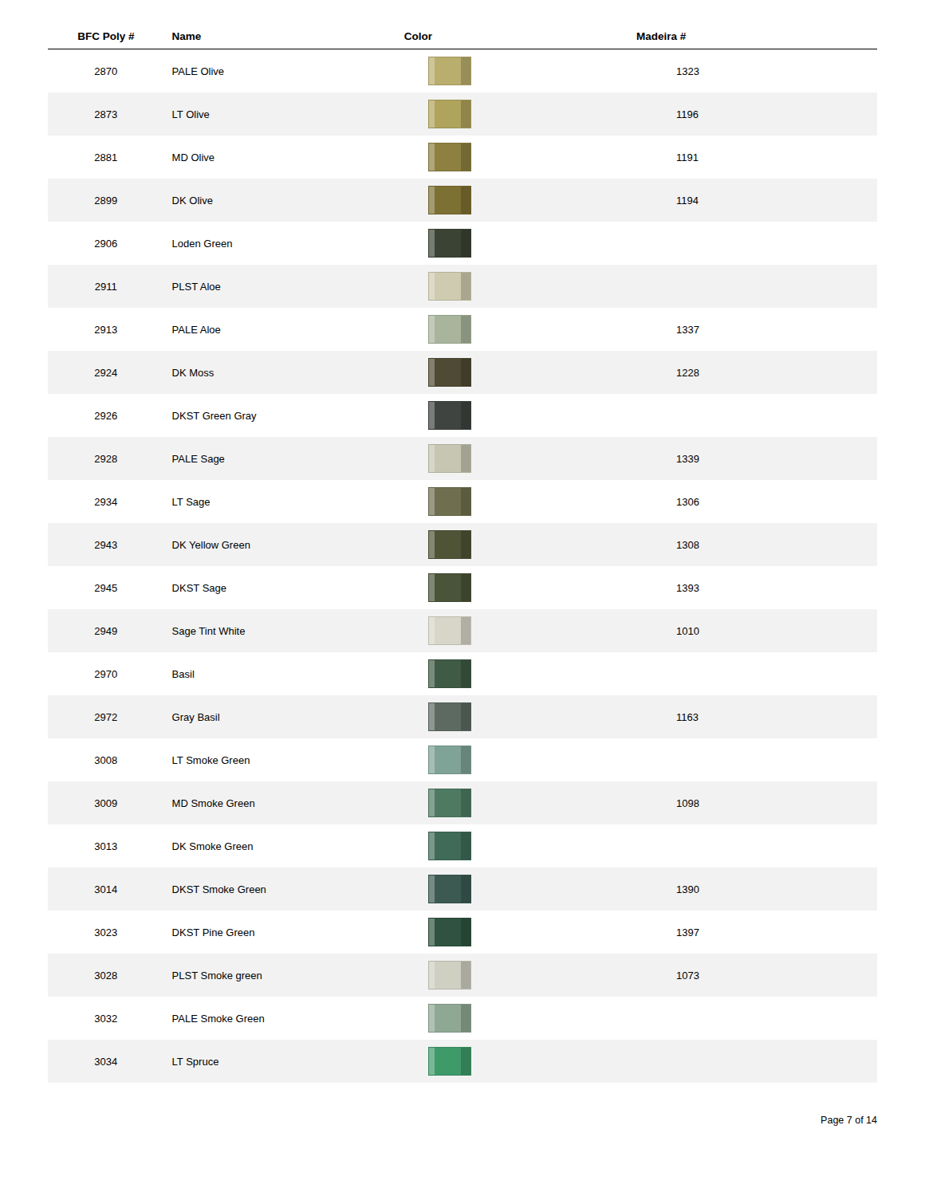| BFC Poly # | Name | Color | Madeira # |
| --- | --- | --- | --- |
| 2870 | PALE Olive | | 1323 |
| 2873 | LT Olive | | 1196 |
| 2881 | MD Olive | | 1191 |
| 2899 | DK Olive | | 1194 |
| 2906 | Loden Green | | |
| 2911 | PLST Aloe | | |
| 2913 | PALE Aloe | | 1337 |
| 2924 | DK Moss | | 1228 |
| 2926 | DKST Green Gray | | |
| 2928 | PALE Sage | | 1339 |
| 2934 | LT Sage | | 1306 |
| 2943 | DK Yellow Green | | 1308 |
| 2945 | DKST Sage | | 1393 |
| 2949 | Sage Tint White | | 1010 |
| 2970 | Basil | | |
| 2972 | Gray Basil | | 1163 |
| 3008 | LT Smoke Green | | |
| 3009 | MD Smoke Green | | 1098 |
| 3013 | DK Smoke Green | | |
| 3014 | DKST Smoke Green | | 1390 |
| 3023 | DKST Pine Green | | 1397 |
| 3028 | PLST Smoke green | | 1073 |
| 3032 | PALE Smoke Green | | |
| 3034 | LT Spruce | | |
Page 7 of 14